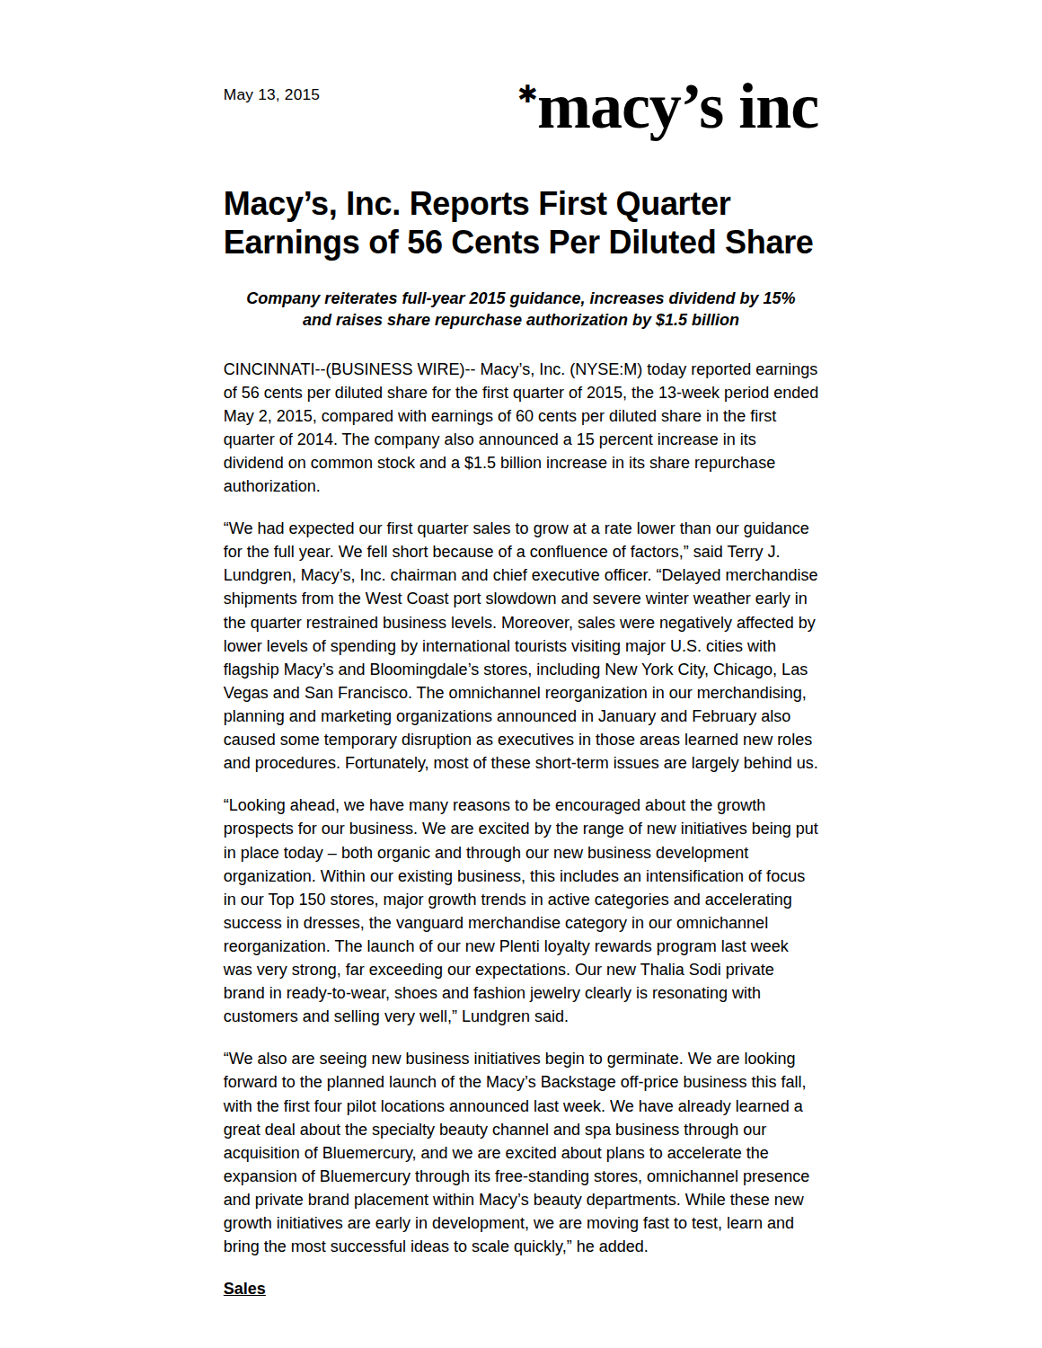May 13, 2015
✱macy’s inc
Macy’s, Inc. Reports First Quarter
Earnings of 56 Cents Per Diluted Share
Company reiterates full-year 2015 guidance, increases dividend by 15% and raises share repurchase authorization by $1.5 billion
CINCINNATI--(BUSINESS WIRE)-- Macy’s, Inc. (NYSE:M) today reported earnings of 56 cents per diluted share for the first quarter of 2015, the 13-week period ended May 2, 2015, compared with earnings of 60 cents per diluted share in the first quarter of 2014. The company also announced a 15 percent increase in its dividend on common stock and a $1.5 billion increase in its share repurchase authorization.
“We had expected our first quarter sales to grow at a rate lower than our guidance for the full year. We fell short because of a confluence of factors,” said Terry J. Lundgren, Macy’s, Inc. chairman and chief executive officer. “Delayed merchandise shipments from the West Coast port slowdown and severe winter weather early in the quarter restrained business levels. Moreover, sales were negatively affected by lower levels of spending by international tourists visiting major U.S. cities with flagship Macy’s and Bloomingdale’s stores, including New York City, Chicago, Las Vegas and San Francisco. The omnichannel reorganization in our merchandising, planning and marketing organizations announced in January and February also caused some temporary disruption as executives in those areas learned new roles and procedures. Fortunately, most of these short-term issues are largely behind us.
“Looking ahead, we have many reasons to be encouraged about the growth prospects for our business. We are excited by the range of new initiatives being put in place today – both organic and through our new business development organization. Within our existing business, this includes an intensification of focus in our Top 150 stores, major growth trends in active categories and accelerating success in dresses, the vanguard merchandise category in our omnichannel reorganization. The launch of our new Plenti loyalty rewards program last week was very strong, far exceeding our expectations. Our new Thalia Sodi private brand in ready-to-wear, shoes and fashion jewelry clearly is resonating with customers and selling very well,” Lundgren said.
“We also are seeing new business initiatives begin to germinate. We are looking forward to the planned launch of the Macy’s Backstage off-price business this fall, with the first four pilot locations announced last week. We have already learned a great deal about the specialty beauty channel and spa business through our acquisition of Bluemercury, and we are excited about plans to accelerate the expansion of Bluemercury through its free-standing stores, omnichannel presence and private brand placement within Macy’s beauty departments. While these new growth initiatives are early in development, we are moving fast to test, learn and bring the most successful ideas to scale quickly,” he added.
Sales